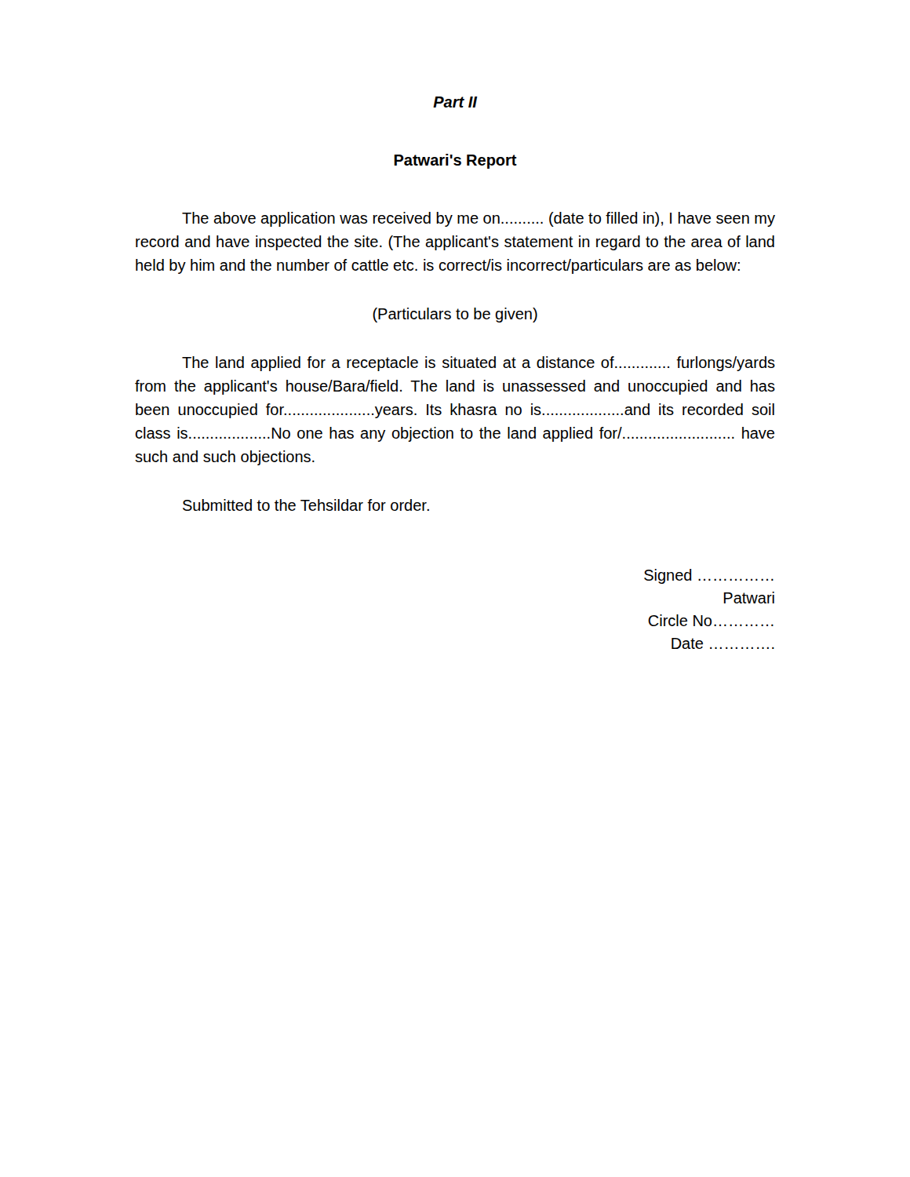Part II
Patwari's Report
The above application was received by me on.......... (date to filled in), I have seen my record and have inspected the site. (The applicant's statement in regard to the area of land held by him and the number of cattle etc. is correct/is incorrect/particulars are as below:
(Particulars to be given)
The land applied for a receptacle is situated at a distance of............. furlongs/yards from the applicant's house/Bara/field. The land is unassessed and unoccupied and has been unoccupied for.....................years. Its khasra no is...................and its recorded soil class is...................No one has any objection to the land applied for/.......................... have such and such objections.
Submitted to the Tehsildar for order.
Signed ……………
Patwari
Circle No…………
Date ………….